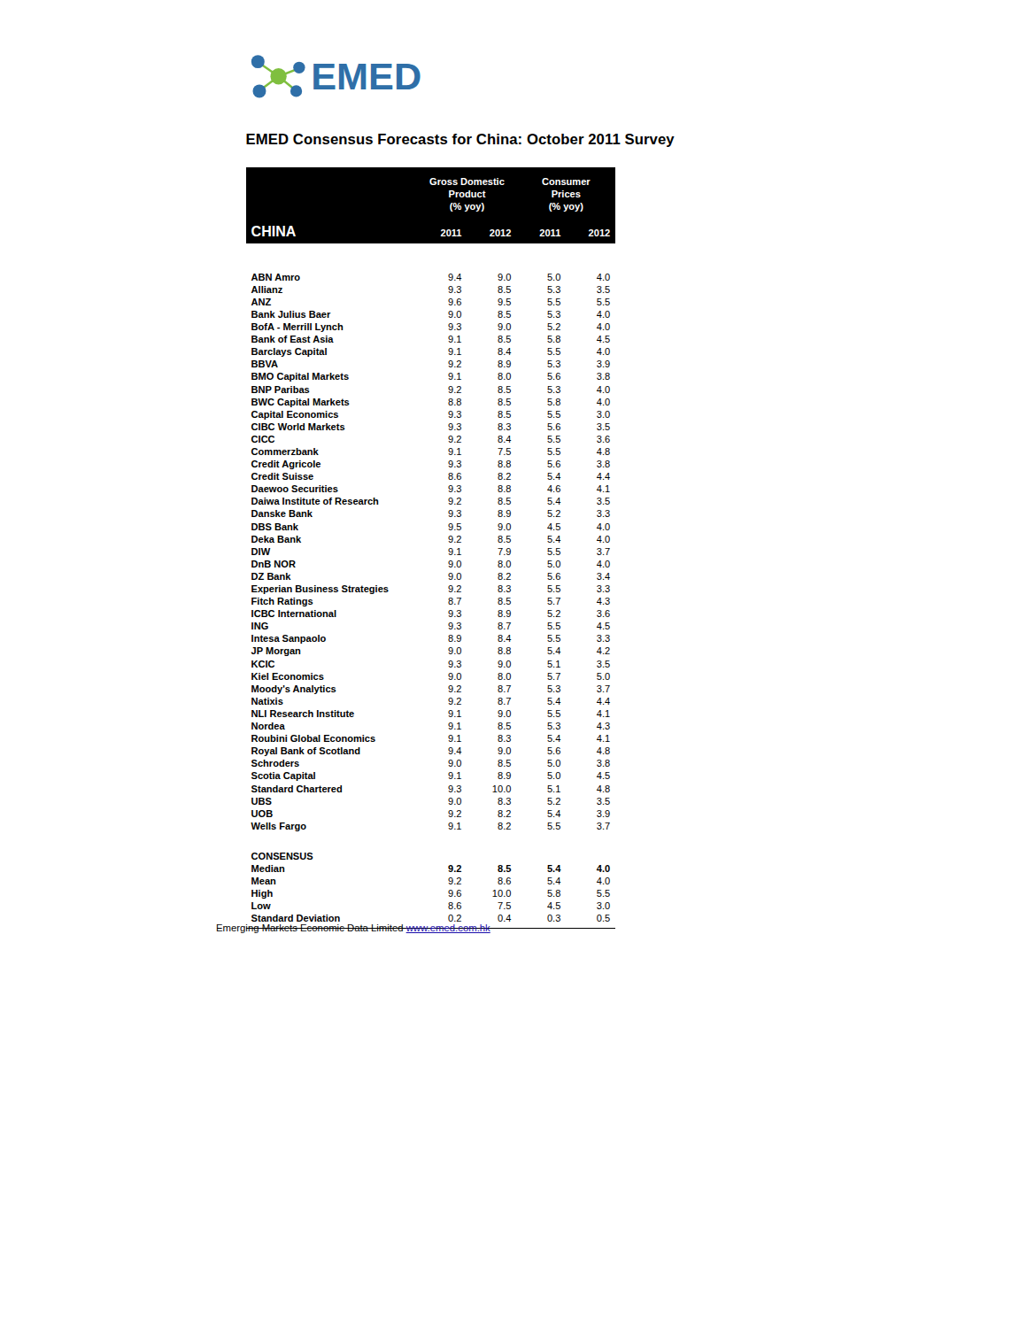EMED
EMED Consensus Forecasts for China: October 2011 Survey
| CHINA | Gross Domestic Product (% yoy) | Consumer Prices (% yoy) |
| --- | --- | --- |
| 2011 | 2012 | 2011 | 2012 |
| ABN Amro | 9.4 | 9.0 | 5.0 | 4.0 |
| Allianz | 9.3 | 8.5 | 5.3 | 3.5 |
| ANZ | 9.6 | 9.5 | 5.5 | 5.5 |
| Bank Julius Baer | 9.0 | 8.5 | 5.3 | 4.0 |
| BofA - Merrill Lynch | 9.3 | 9.0 | 5.2 | 4.0 |
| Bank of East Asia | 9.1 | 8.5 | 5.8 | 4.5 |
| Barclays Capital | 9.1 | 8.4 | 5.5 | 4.0 |
| BBVA | 9.2 | 8.9 | 5.3 | 3.9 |
| BMO Capital Markets | 9.1 | 8.0 | 5.6 | 3.8 |
| BNP Paribas | 9.2 | 8.5 | 5.3 | 4.0 |
| BWC Capital Markets | 8.8 | 8.5 | 5.8 | 4.0 |
| Capital Economics | 9.3 | 8.5 | 5.5 | 3.0 |
| CIBC World Markets | 9.3 | 8.3 | 5.6 | 3.5 |
| CICC | 9.2 | 8.4 | 5.5 | 3.6 |
| Commerzbank | 9.1 | 7.5 | 5.5 | 4.8 |
| Credit Agricole | 9.3 | 8.8 | 5.6 | 3.8 |
| Credit Suisse | 8.6 | 8.2 | 5.4 | 4.4 |
| Daewoo Securities | 9.3 | 8.8 | 4.6 | 4.1 |
| Daiwa Institute of Research | 9.2 | 8.5 | 5.4 | 3.5 |
| Danske Bank | 9.3 | 8.9 | 5.2 | 3.3 |
| DBS Bank | 9.5 | 9.0 | 4.5 | 4.0 |
| Deka Bank | 9.2 | 8.5 | 5.4 | 4.0 |
| DIW | 9.1 | 7.9 | 5.5 | 3.7 |
| DnB NOR | 9.0 | 8.0 | 5.0 | 4.0 |
| DZ Bank | 9.0 | 8.2 | 5.6 | 3.4 |
| Experian Business Strategies | 9.2 | 8.3 | 5.5 | 3.3 |
| Fitch Ratings | 8.7 | 8.5 | 5.7 | 4.3 |
| ICBC International | 9.3 | 8.9 | 5.2 | 3.6 |
| ING | 9.3 | 8.7 | 5.5 | 4.5 |
| Intesa Sanpaolo | 8.9 | 8.4 | 5.5 | 3.3 |
| JP Morgan | 9.0 | 8.8 | 5.4 | 4.2 |
| KCIC | 9.3 | 9.0 | 5.1 | 3.5 |
| Kiel Economics | 9.0 | 8.0 | 5.7 | 5.0 |
| Moody's Analytics | 9.2 | 8.7 | 5.3 | 3.7 |
| Natixis | 9.2 | 8.7 | 5.4 | 4.4 |
| NLI Research Institute | 9.1 | 9.0 | 5.5 | 4.1 |
| Nordea | 9.1 | 8.5 | 5.3 | 4.3 |
| Roubini Global Economics | 9.1 | 8.3 | 5.4 | 4.1 |
| Royal Bank of Scotland | 9.4 | 9.0 | 5.6 | 4.8 |
| Schroders | 9.0 | 8.5 | 5.0 | 3.8 |
| Scotia Capital | 9.1 | 8.9 | 5.0 | 4.5 |
| Standard Chartered | 9.3 | 10.0 | 5.1 | 4.8 |
| UBS | 9.0 | 8.3 | 5.2 | 3.5 |
| UOB | 9.2 | 8.2 | 5.4 | 3.9 |
| Wells Fargo | 9.1 | 8.2 | 5.5 | 3.7 |
| CONSENSUS |
| Median | 9.2 | 8.5 | 5.4 | 4.0 |
| Mean | 9.2 | 8.6 | 5.4 | 4.0 |
| High | 9.6 | 10.0 | 5.8 | 5.5 |
| Low | 8.6 | 7.5 | 4.5 | 3.0 |
| Standard Deviation | 0.2 | 0.4 | 0.3 | 0.5 |
Emerging Markets Economic Data Limited www.emed.com.hk